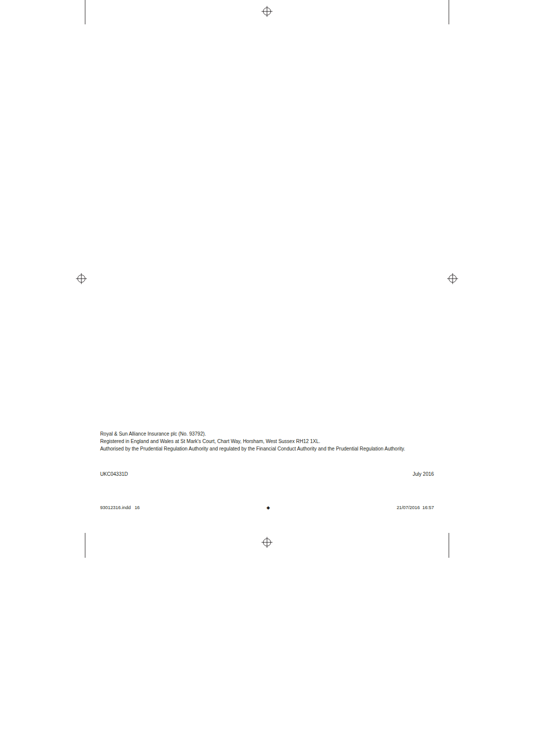Royal & Sun Alliance Insurance plc (No. 93792).
Registered in England and Wales at St Mark's Court, Chart Way, Horsham, West Sussex RH12 1XL.
Authorised by the Prudential Regulation Authority and regulated by the Financial Conduct Authority and the Prudential Regulation Authority.
UKC04331D July 2016
93012316.indd 16 ◆ 21/07/2016 16:57